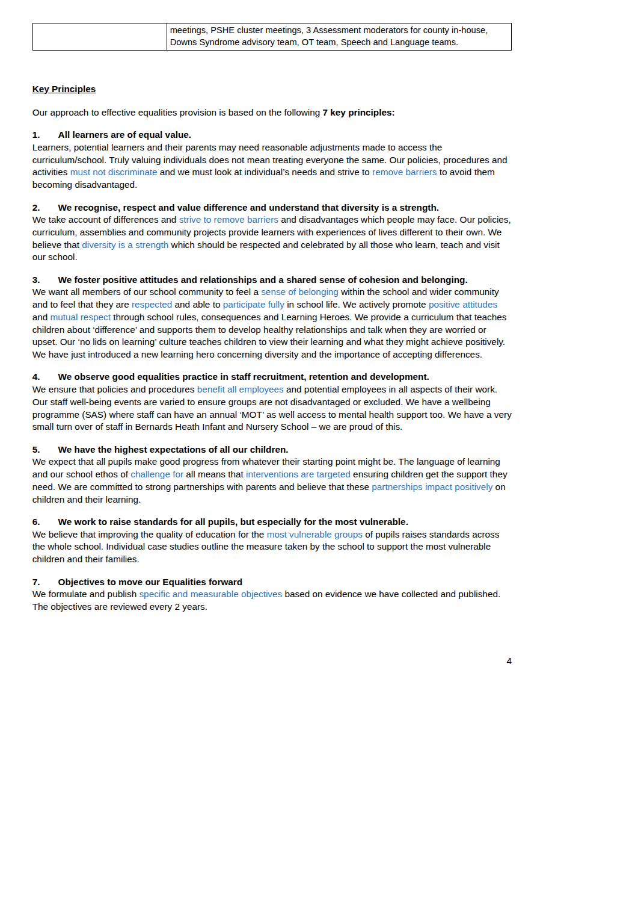| | meetings, PSHE cluster meetings, 3 Assessment moderators for county in-house, Downs Syndrome advisory team, OT team, Speech and Language teams. |
Key Principles
Our approach to effective equalities provision is based on the following 7 key principles:
All learners are of equal value.
Learners, potential learners and their parents may need reasonable adjustments made to access the curriculum/school. Truly valuing individuals does not mean treating everyone the same. Our policies, procedures and activities must not discriminate and we must look at individual’s needs and strive to remove barriers to avoid them becoming disadvantaged.
We recognise, respect and value difference and understand that diversity is a strength.
We take account of differences and strive to remove barriers and disadvantages which people may face. Our policies, curriculum, assemblies and community projects provide learners with experiences of lives different to their own. We believe that diversity is a strength which should be respected and celebrated by all those who learn, teach and visit our school.
We foster positive attitudes and relationships and a shared sense of cohesion and belonging.
We want all members of our school community to feel a sense of belonging within the school and wider community and to feel that they are respected and able to participate fully in school life. We actively promote positive attitudes and mutual respect through school rules, consequences and Learning Heroes. We provide a curriculum that teaches children about ‘difference’ and supports them to develop healthy relationships and talk when they are worried or upset. Our ‘no lids on learning’ culture teaches children to view their learning and what they might achieve positively. We have just introduced a new learning hero concerning diversity and the importance of accepting differences.
We observe good equalities practice in staff recruitment, retention and development.
We ensure that policies and procedures benefit all employees and potential employees in all aspects of their work. Our staff well-being events are varied to ensure groups are not disadvantaged or excluded. We have a wellbeing programme (SAS) where staff can have an annual ‘MOT’ as well access to mental health support too. We have a very small turn over of staff in Bernards Heath Infant and Nursery School – we are proud of this.
We have the highest expectations of all our children.
We expect that all pupils make good progress from whatever their starting point might be. The language of learning and our school ethos of challenge for all means that interventions are targeted ensuring children get the support they need. We are committed to strong partnerships with parents and believe that these partnerships impact positively on children and their learning.
We work to raise standards for all pupils, but especially for the most vulnerable.
We believe that improving the quality of education for the most vulnerable groups of pupils raises standards across the whole school. Individual case studies outline the measure taken by the school to support the most vulnerable children and their families.
Objectives to move our Equalities forward
We formulate and publish specific and measurable objectives based on evidence we have collected and published. The objectives are reviewed every 2 years.
4